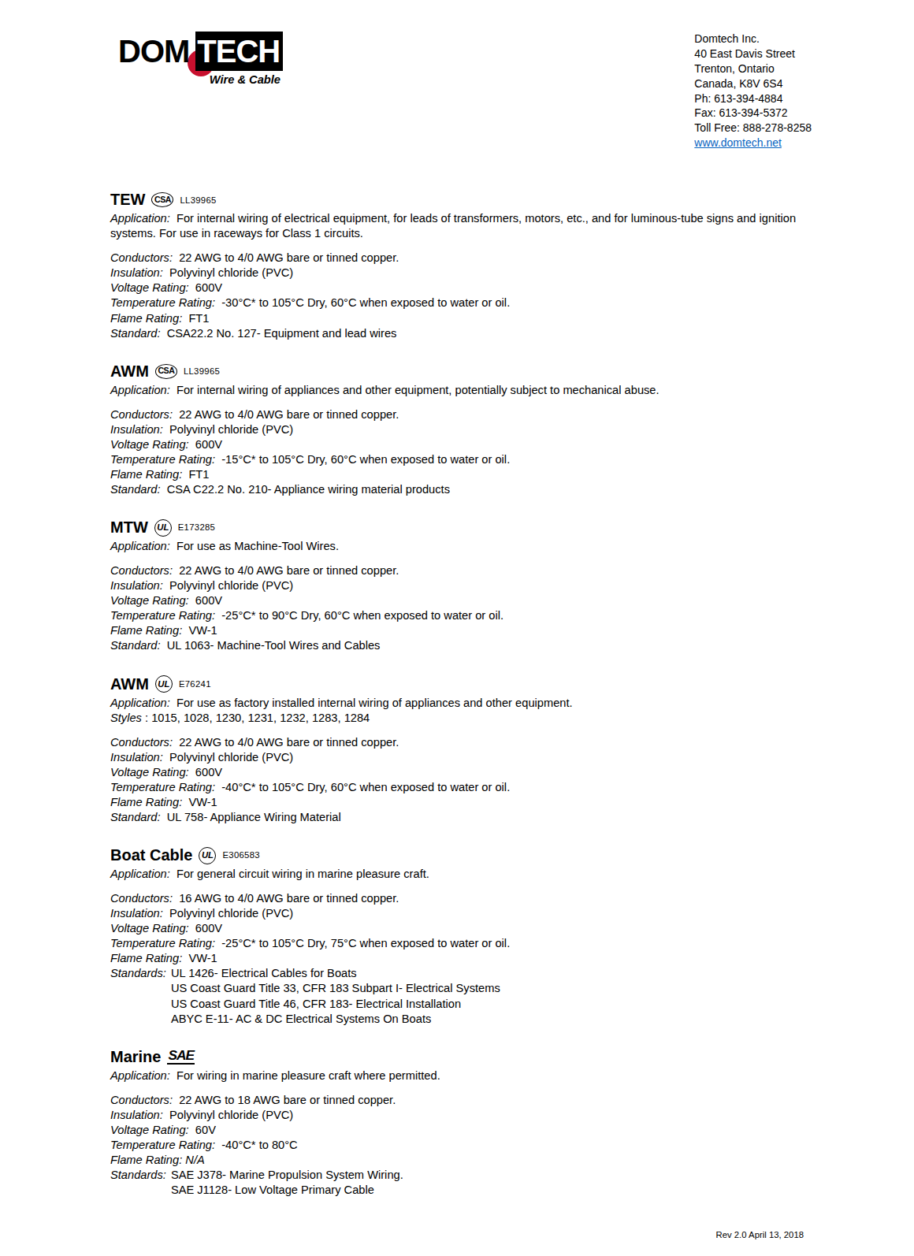DOM TECH
Wire & Cable
Domtech Inc.
40 East Davis Street
Trenton, Ontario
Canada, K8V 6S4
Ph: 613-394-4884
Fax: 613-394-5372
Toll Free: 888-278-8258
www.domtech.net
TEW CSA LL39965
Application: For internal wiring of electrical equipment, for leads of transformers, motors, etc., and for luminous-tube signs and ignition systems. For use in raceways for Class 1 circuits.
Conductors: 22 AWG to 4/0 AWG bare or tinned copper.
Insulation: Polyvinyl chloride (PVC)
Voltage Rating: 600V
Temperature Rating: -30°C* to 105°C Dry, 60°C when exposed to water or oil.
Flame Rating: FT1
Standard: CSA22.2 No. 127- Equipment and lead wires
AWM CSA LL39965
Application: For internal wiring of appliances and other equipment, potentially subject to mechanical abuse.
Conductors: 22 AWG to 4/0 AWG bare or tinned copper.
Insulation: Polyvinyl chloride (PVC)
Voltage Rating: 600V
Temperature Rating: -15°C* to 105°C Dry, 60°C when exposed to water or oil.
Flame Rating: FT1
Standard: CSA C22.2 No. 210- Appliance wiring material products
MTW UL E173285
Application: For use as Machine-Tool Wires.
Conductors: 22 AWG to 4/0 AWG bare or tinned copper.
Insulation: Polyvinyl chloride (PVC)
Voltage Rating: 600V
Temperature Rating: -25°C* to 90°C Dry, 60°C when exposed to water or oil.
Flame Rating: VW-1
Standard: UL 1063- Machine-Tool Wires and Cables
AWM UL E76241
Application: For use as factory installed internal wiring of appliances and other equipment.
Styles : 1015, 1028, 1230, 1231, 1232, 1283, 1284
Conductors: 22 AWG to 4/0 AWG bare or tinned copper.
Insulation: Polyvinyl chloride (PVC)
Voltage Rating: 600V
Temperature Rating: -40°C* to 105°C Dry, 60°C when exposed to water or oil.
Flame Rating: VW-1
Standard: UL 758- Appliance Wiring Material
Boat Cable UL E306583
Application: For general circuit wiring in marine pleasure craft.
Conductors: 16 AWG to 4/0 AWG bare or tinned copper.
Insulation: Polyvinyl chloride (PVC)
Voltage Rating: 600V
Temperature Rating: -25°C* to 105°C Dry, 75°C when exposed to water or oil.
Flame Rating: VW-1
Standards:
UL 1426- Electrical Cables for Boats
US Coast Guard Title 33, CFR 183 Subpart I- Electrical Systems
US Coast Guard Title 46, CFR 183- Electrical Installation
ABYC E-11- AC & DC Electrical Systems On Boats
Marine SAE
Application: For wiring in marine pleasure craft where permitted.
Conductors: 22 AWG to 18 AWG bare or tinned copper.
Insulation: Polyvinyl chloride (PVC)
Voltage Rating: 60V
Temperature Rating: -40°C* to 80°C
Flame Rating: N/A
Standards:
SAE J378- Marine Propulsion System Wiring.
SAE J1128- Low Voltage Primary Cable
Rev 2.0 April 13, 2018